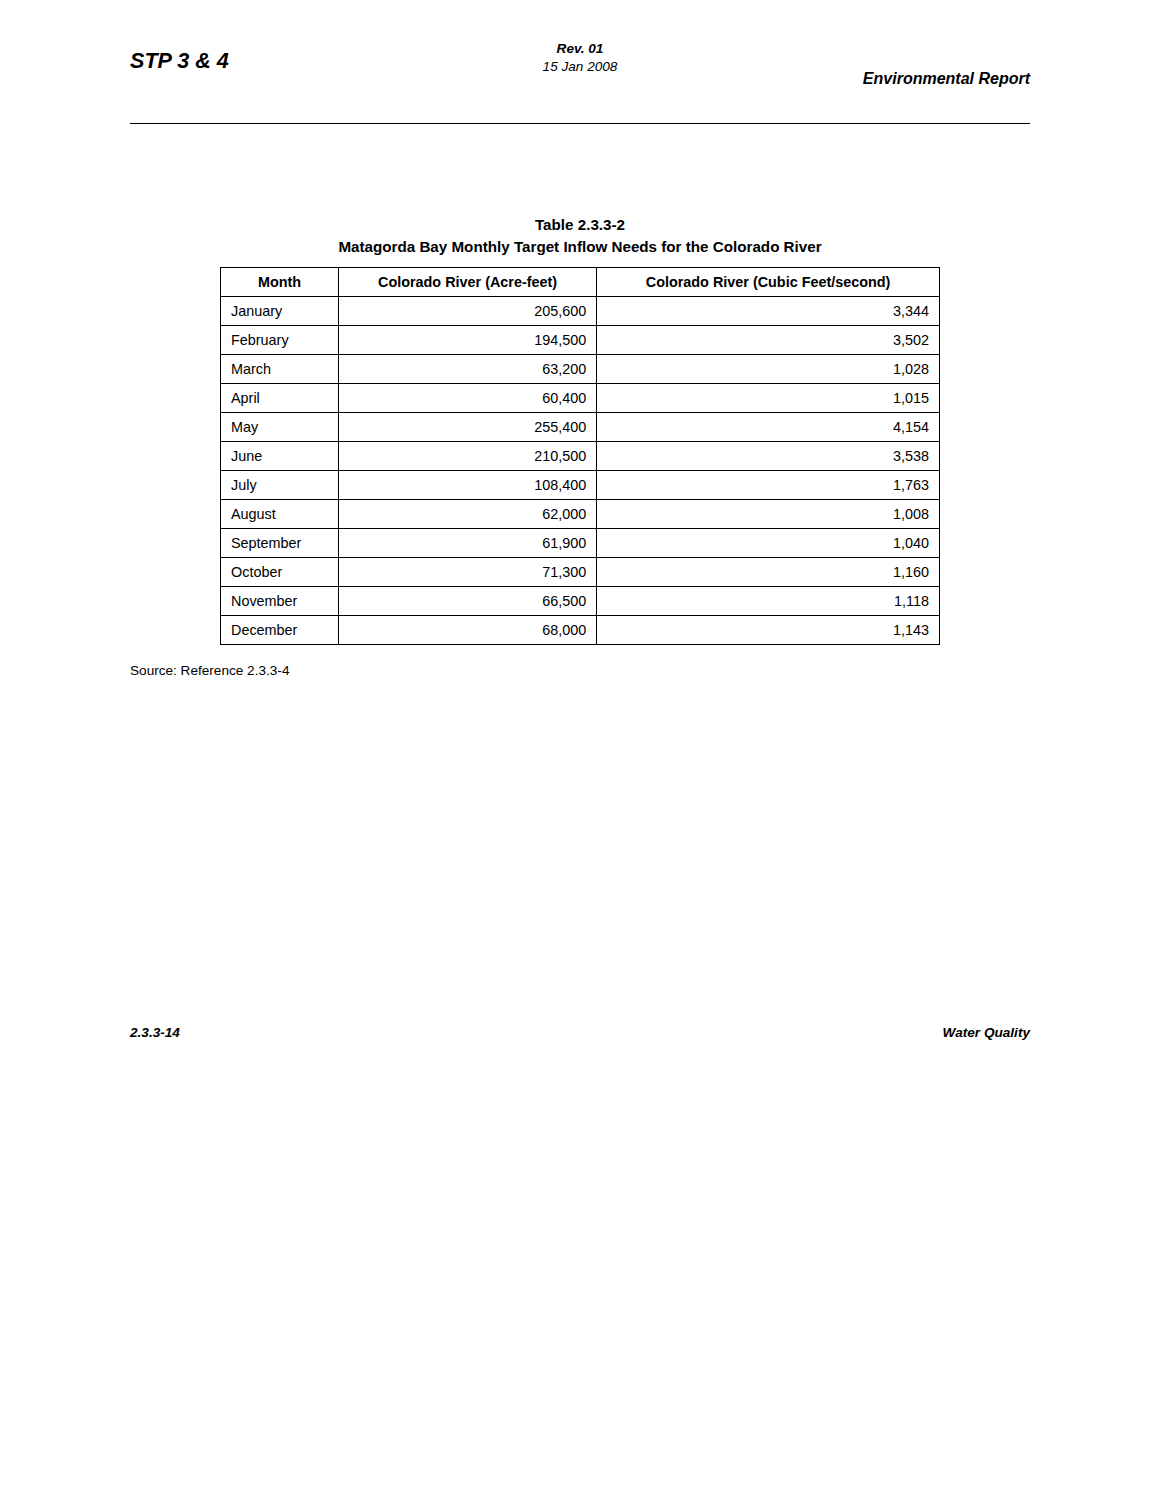STP 3 & 4
Rev. 01
15 Jan 2008
Environmental Report
Table 2.3.3-2
Matagorda Bay Monthly Target Inflow Needs for the Colorado River
| Month | Colorado River (Acre-feet) | Colorado River (Cubic Feet/second) |
| --- | --- | --- |
| January | 205,600 | 3,344 |
| February | 194,500 | 3,502 |
| March | 63,200 | 1,028 |
| April | 60,400 | 1,015 |
| May | 255,400 | 4,154 |
| June | 210,500 | 3,538 |
| July | 108,400 | 1,763 |
| August | 62,000 | 1,008 |
| September | 61,900 | 1,040 |
| October | 71,300 | 1,160 |
| November | 66,500 | 1,118 |
| December | 68,000 | 1,143 |
Source: Reference 2.3.3-4
2.3.3-14 Water Quality